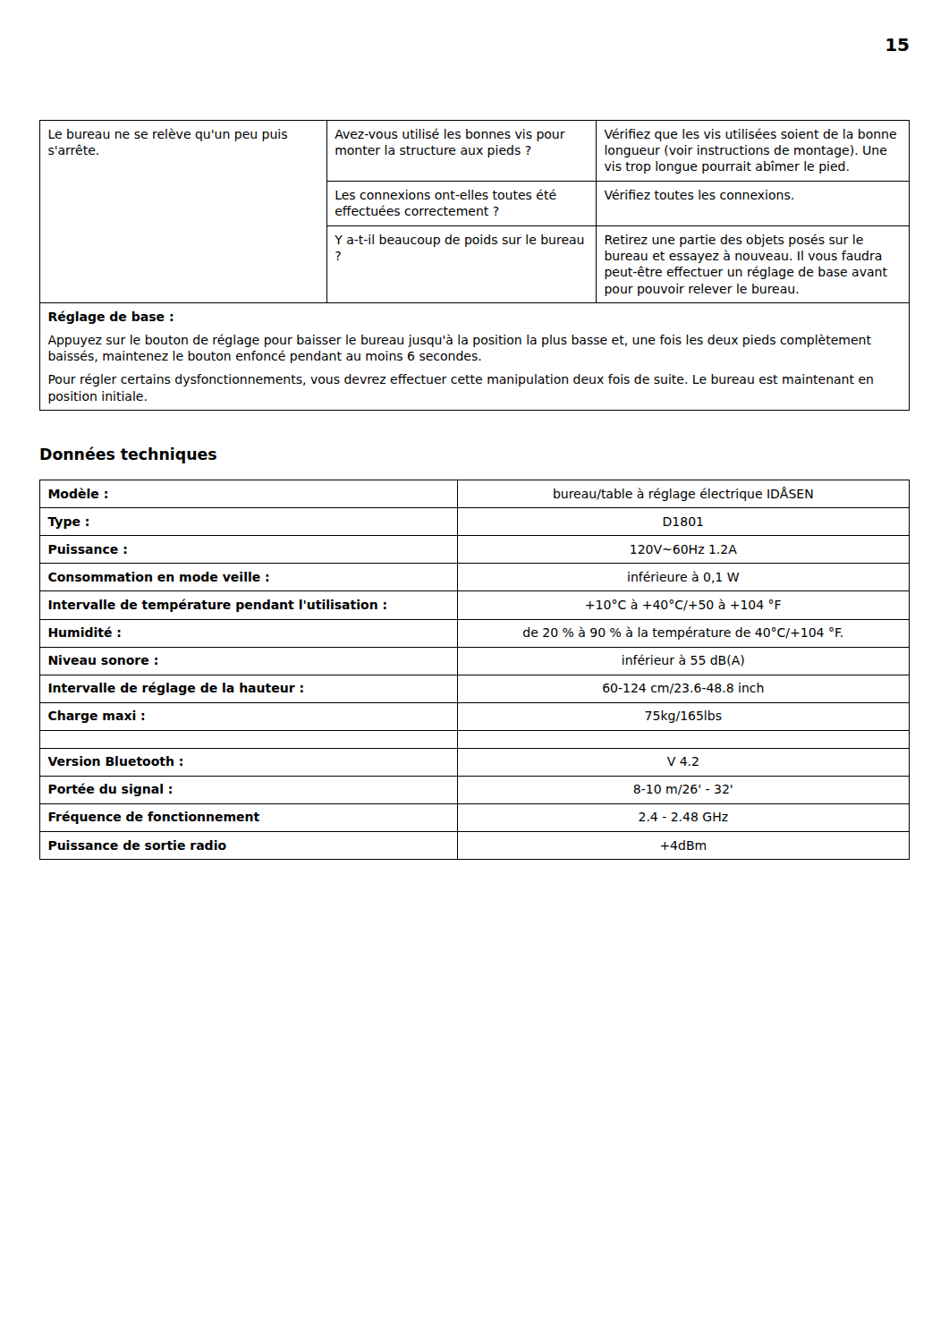15
| Le bureau ne se relève qu'un peu puis s'arrête. | Avez-vous utilisé les bonnes vis pour monter la structure aux pieds ? | Vérifiez que les vis utilisées soient de la bonne longueur (voir instructions de montage). Une vis trop longue pourrait abîmer le pied. |
| Les connexions ont-elles toutes été effectuées correctement ? | Vérifiez toutes les connexions. |
| Y a-t-il beaucoup de poids sur le bureau ? | Retirez une partie des objets posés sur le bureau et essayez à nouveau. Il vous faudra peut-être effectuer un réglage de base avant pour pouvoir relever le bureau. |
| Réglage de base : Appuyez sur le bouton de réglage pour baisser le bureau jusqu'à la position la plus basse et, une fois les deux pieds complètement baissés, maintenez le bouton enfoncé pendant au moins 6 secondes. Pour régler certains dysfonctionnements, vous devrez effectuer cette manipulation deux fois de suite. Le bureau est maintenant en position initiale. |
Données techniques
| Modèle : | bureau/table à réglage électrique IDÅSEN |
| Type : | D1801 |
| Puissance : | 120V~60Hz 1.2A |
| Consommation en mode veille : | inférieure à 0,1 W |
| Intervalle de température pendant l'utilisation : | +10°C à +40°C/+50 à +104 °F |
| Humidité : | de 20 % à 90 % à la température de 40°C/+104 °F. |
| Niveau sonore : | inférieur à 55 dB(A) |
| Intervalle de réglage de la hauteur : | 60-124 cm/23.6-48.8 inch |
| Charge maxi : | 75kg/165lbs |
| Version Bluetooth : | V 4.2 |
| Portée du signal : | 8-10 m/26' - 32' |
| Fréquence de fonctionnement | 2.4 - 2.48 GHz |
| Puissance de sortie radio | +4dBm |